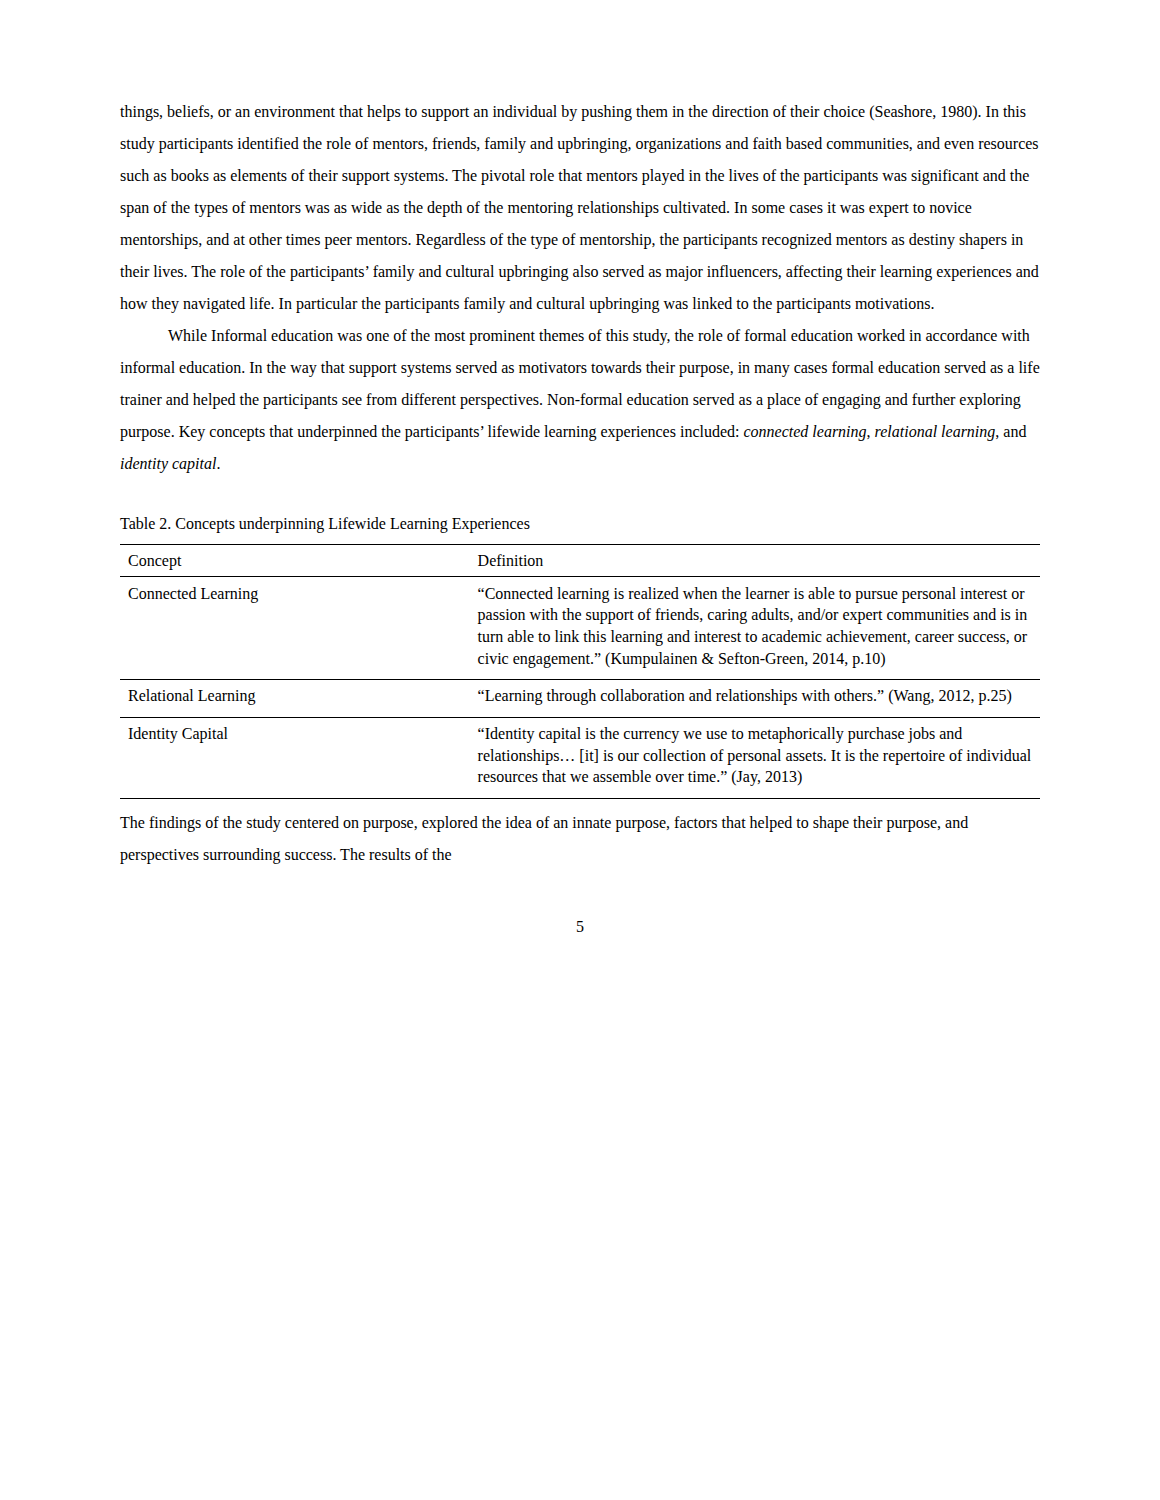things, beliefs, or an environment that helps to support an individual by pushing them in the direction of their choice (Seashore, 1980). In this study participants identified the role of mentors, friends, family and upbringing, organizations and faith based communities, and even resources such as books as elements of their support systems. The pivotal role that mentors played in the lives of the participants was significant and the span of the types of mentors was as wide as the depth of the mentoring relationships cultivated. In some cases it was expert to novice mentorships, and at other times peer mentors. Regardless of the type of mentorship, the participants recognized mentors as destiny shapers in their lives. The role of the participants’ family and cultural upbringing also served as major influencers, affecting their learning experiences and how they navigated life. In particular the participants family and cultural upbringing was linked to the participants motivations.
While Informal education was one of the most prominent themes of this study, the role of formal education worked in accordance with informal education. In the way that support systems served as motivators towards their purpose, in many cases formal education served as a life trainer and helped the participants see from different perspectives. Non-formal education served as a place of engaging and further exploring purpose. Key concepts that underpinned the participants’ lifewide learning experiences included: connected learning, relational learning, and identity capital.
Table 2. Concepts underpinning Lifewide Learning Experiences
| Concept | Definition |
| Connected Learning | “Connected learning is realized when the learner is able to pursue personal interest or passion with the support of friends, caring adults, and/or expert communities and is in turn able to link this learning and interest to academic achievement, career success, or civic engagement.” (Kumpulainen & Sefton-Green, 2014, p.10) |
| Relational Learning | “Learning through collaboration and relationships with others.” (Wang, 2012, p.25) |
| Identity Capital | “Identity capital is the currency we use to metaphorically purchase jobs and relationships… [it] is our collection of personal assets. It is the repertoire of individual resources that we assemble over time.” (Jay, 2013) |
The findings of the study centered on purpose, explored the idea of an innate purpose, factors that helped to shape their purpose, and perspectives surrounding success. The results of the
5